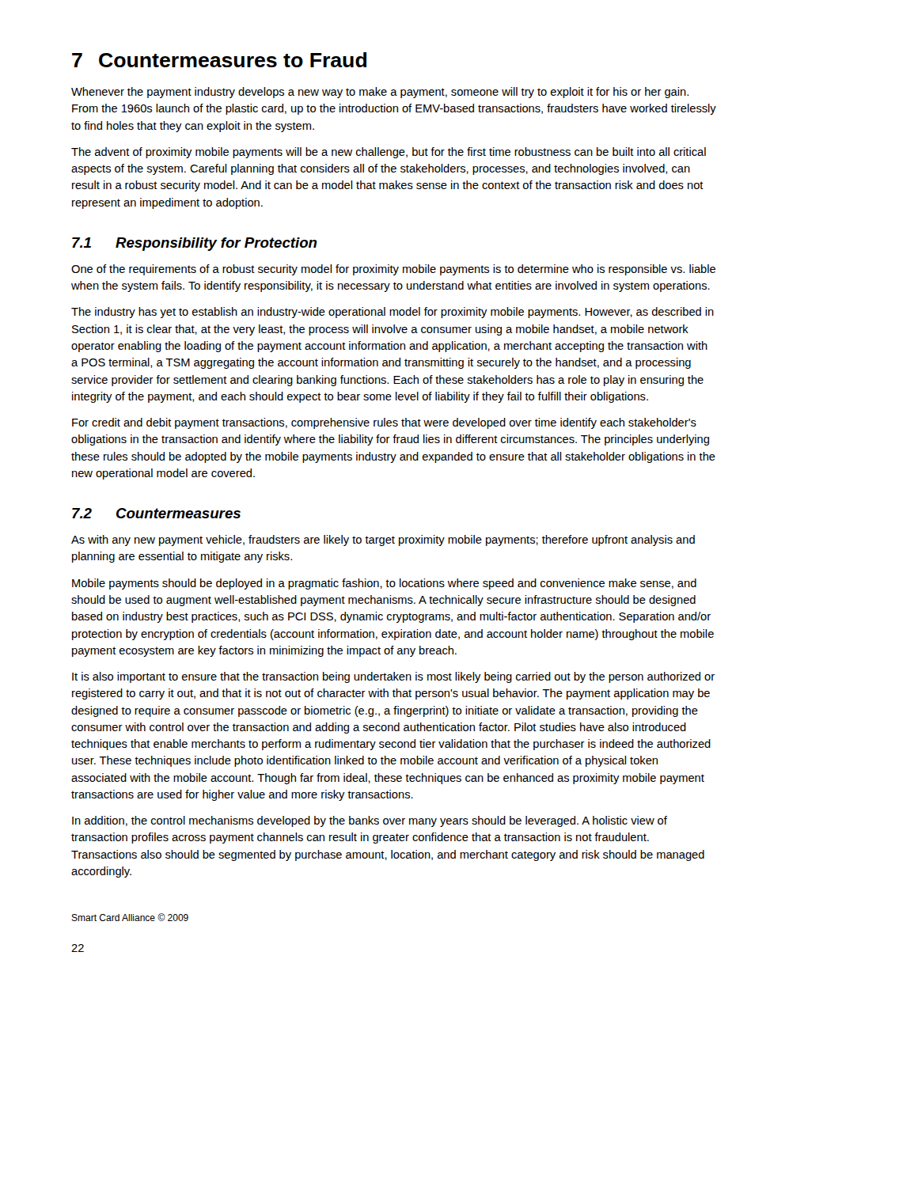7 Countermeasures to Fraud
Whenever the payment industry develops a new way to make a payment, someone will try to exploit it for his or her gain. From the 1960s launch of the plastic card, up to the introduction of EMV-based transactions, fraudsters have worked tirelessly to find holes that they can exploit in the system.
The advent of proximity mobile payments will be a new challenge, but for the first time robustness can be built into all critical aspects of the system. Careful planning that considers all of the stakeholders, processes, and technologies involved, can result in a robust security model. And it can be a model that makes sense in the context of the transaction risk and does not represent an impediment to adoption.
7.1 Responsibility for Protection
One of the requirements of a robust security model for proximity mobile payments is to determine who is responsible vs. liable when the system fails. To identify responsibility, it is necessary to understand what entities are involved in system operations.
The industry has yet to establish an industry-wide operational model for proximity mobile payments. However, as described in Section 1, it is clear that, at the very least, the process will involve a consumer using a mobile handset, a mobile network operator enabling the loading of the payment account information and application, a merchant accepting the transaction with a POS terminal, a TSM aggregating the account information and transmitting it securely to the handset, and a processing service provider for settlement and clearing banking functions. Each of these stakeholders has a role to play in ensuring the integrity of the payment, and each should expect to bear some level of liability if they fail to fulfill their obligations.
For credit and debit payment transactions, comprehensive rules that were developed over time identify each stakeholder's obligations in the transaction and identify where the liability for fraud lies in different circumstances. The principles underlying these rules should be adopted by the mobile payments industry and expanded to ensure that all stakeholder obligations in the new operational model are covered.
7.2 Countermeasures
As with any new payment vehicle, fraudsters are likely to target proximity mobile payments; therefore upfront analysis and planning are essential to mitigate any risks.
Mobile payments should be deployed in a pragmatic fashion, to locations where speed and convenience make sense, and should be used to augment well-established payment mechanisms. A technically secure infrastructure should be designed based on industry best practices, such as PCI DSS, dynamic cryptograms, and multi-factor authentication. Separation and/or protection by encryption of credentials (account information, expiration date, and account holder name) throughout the mobile payment ecosystem are key factors in minimizing the impact of any breach.
It is also important to ensure that the transaction being undertaken is most likely being carried out by the person authorized or registered to carry it out, and that it is not out of character with that person's usual behavior. The payment application may be designed to require a consumer passcode or biometric (e.g., a fingerprint) to initiate or validate a transaction, providing the consumer with control over the transaction and adding a second authentication factor. Pilot studies have also introduced techniques that enable merchants to perform a rudimentary second tier validation that the purchaser is indeed the authorized user. These techniques include photo identification linked to the mobile account and verification of a physical token associated with the mobile account. Though far from ideal, these techniques can be enhanced as proximity mobile payment transactions are used for higher value and more risky transactions.
In addition, the control mechanisms developed by the banks over many years should be leveraged. A holistic view of transaction profiles across payment channels can result in greater confidence that a transaction is not fraudulent. Transactions also should be segmented by purchase amount, location, and merchant category and risk should be managed accordingly.
Smart Card Alliance © 2009
22